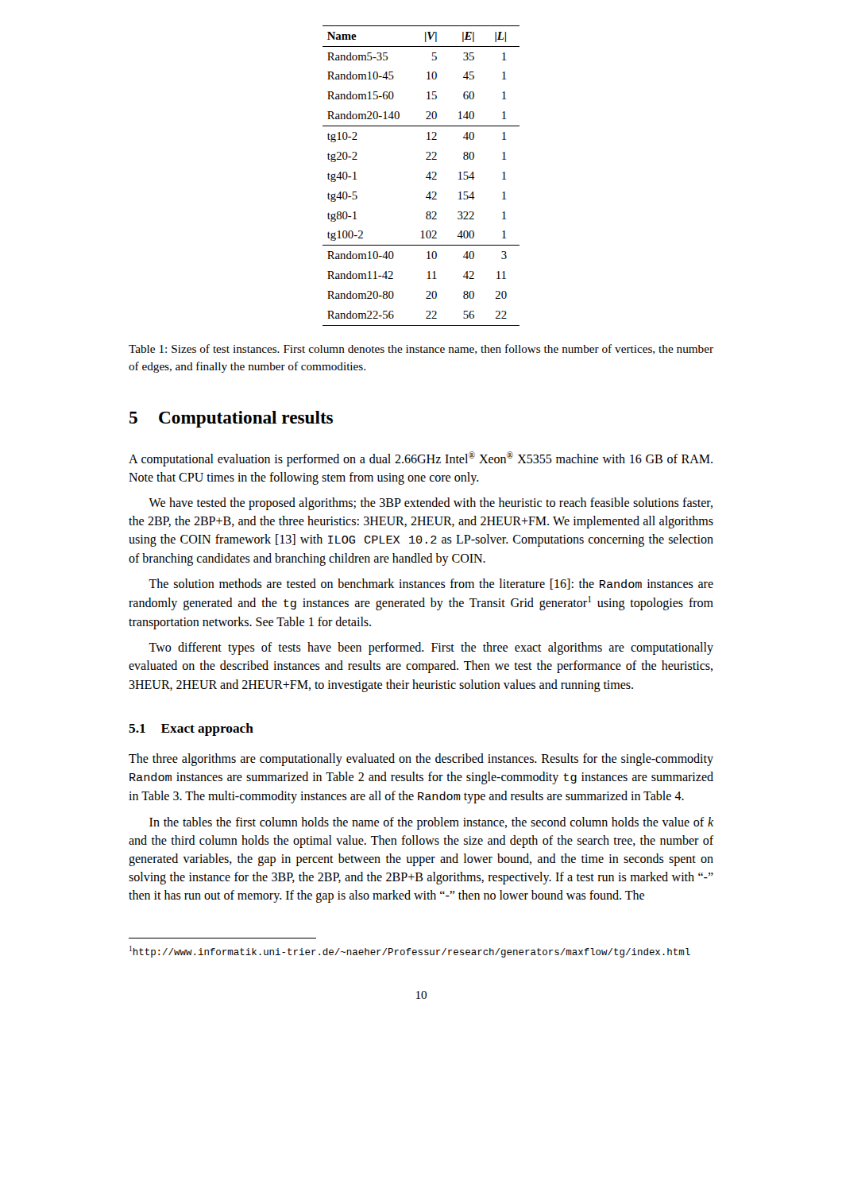| Name | / V / | / E / | / L / |
| --- | --- | --- | --- |
| Random5-35 | 5 | 35 | 1 |
| Random10-45 | 10 | 45 | 1 |
| Random15-60 | 15 | 60 | 1 |
| Random20-140 | 20 | 140 | 1 |
| tg10-2 | 12 | 40 | 1 |
| tg20-2 | 22 | 80 | 1 |
| tg40-1 | 42 | 154 | 1 |
| tg40-5 | 42 | 154 | 1 |
| tg80-1 | 82 | 322 | 1 |
| tg100-2 | 102 | 400 | 1 |
| Random10-40 | 10 | 40 | 3 |
| Random11-42 | 11 | 42 | 11 |
| Random20-80 | 20 | 80 | 20 |
| Random22-56 | 22 | 56 | 22 |
Table 1: Sizes of test instances. First column denotes the instance name, then follows the number of vertices, the number of edges, and finally the number of commodities.
5 Computational results
A computational evaluation is performed on a dual 2.66GHz Intel® Xeon® X5355 machine with 16 GB of RAM. Note that CPU times in the following stem from using one core only.
We have tested the proposed algorithms; the 3BP extended with the heuristic to reach feasible solutions faster, the 2BP, the 2BP+B, and the three heuristics: 3HEUR, 2HEUR, and 2HEUR+FM. We implemented all algorithms using the COIN framework [13] with ILOG CPLEX 10.2 as LP-solver. Computations concerning the selection of branching candidates and branching children are handled by COIN.
The solution methods are tested on benchmark instances from the literature [16]: the Random instances are randomly generated and the tg instances are generated by the Transit Grid generator1 using topologies from transportation networks. See Table 1 for details.
Two different types of tests have been performed. First the three exact algorithms are computationally evaluated on the described instances and results are compared. Then we test the performance of the heuristics, 3HEUR, 2HEUR and 2HEUR+FM, to investigate their heuristic solution values and running times.
5.1 Exact approach
The three algorithms are computationally evaluated on the described instances. Results for the single-commodity Random instances are summarized in Table 2 and results for the single-commodity tg instances are summarized in Table 3. The multi-commodity instances are all of the Random type and results are summarized in Table 4.
In the tables the first column holds the name of the problem instance, the second column holds the value of k and the third column holds the optimal value. Then follows the size and depth of the search tree, the number of generated variables, the gap in percent between the upper and lower bound, and the time in seconds spent on solving the instance for the 3BP, the 2BP, and the 2BP+B algorithms, respectively. If a test run is marked with “-” then it has run out of memory. If the gap is also marked with “-” then no lower bound was found. The
1http://www.informatik.uni-trier.de/~naeher/Professur/research/generators/maxflow/tg/index.html
10